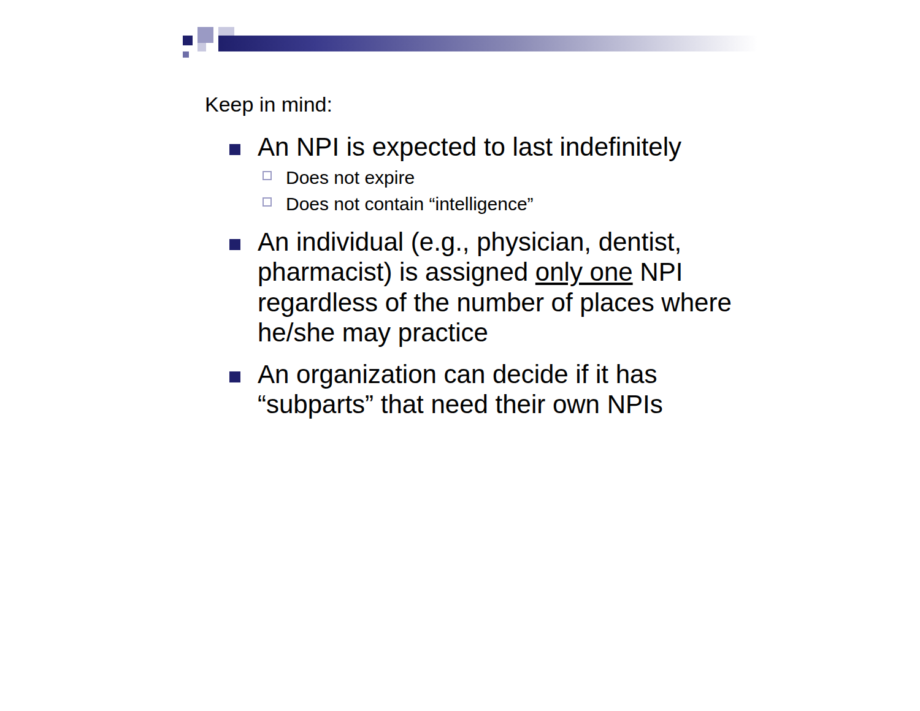Keep in mind:
An NPI is expected to last indefinitely
Does not expire
Does not contain “intelligence”
An individual (e.g., physician, dentist, pharmacist) is assigned only one NPI regardless of the number of places where he/she may practice
An organization can decide if it has “subparts” that need their own NPIs